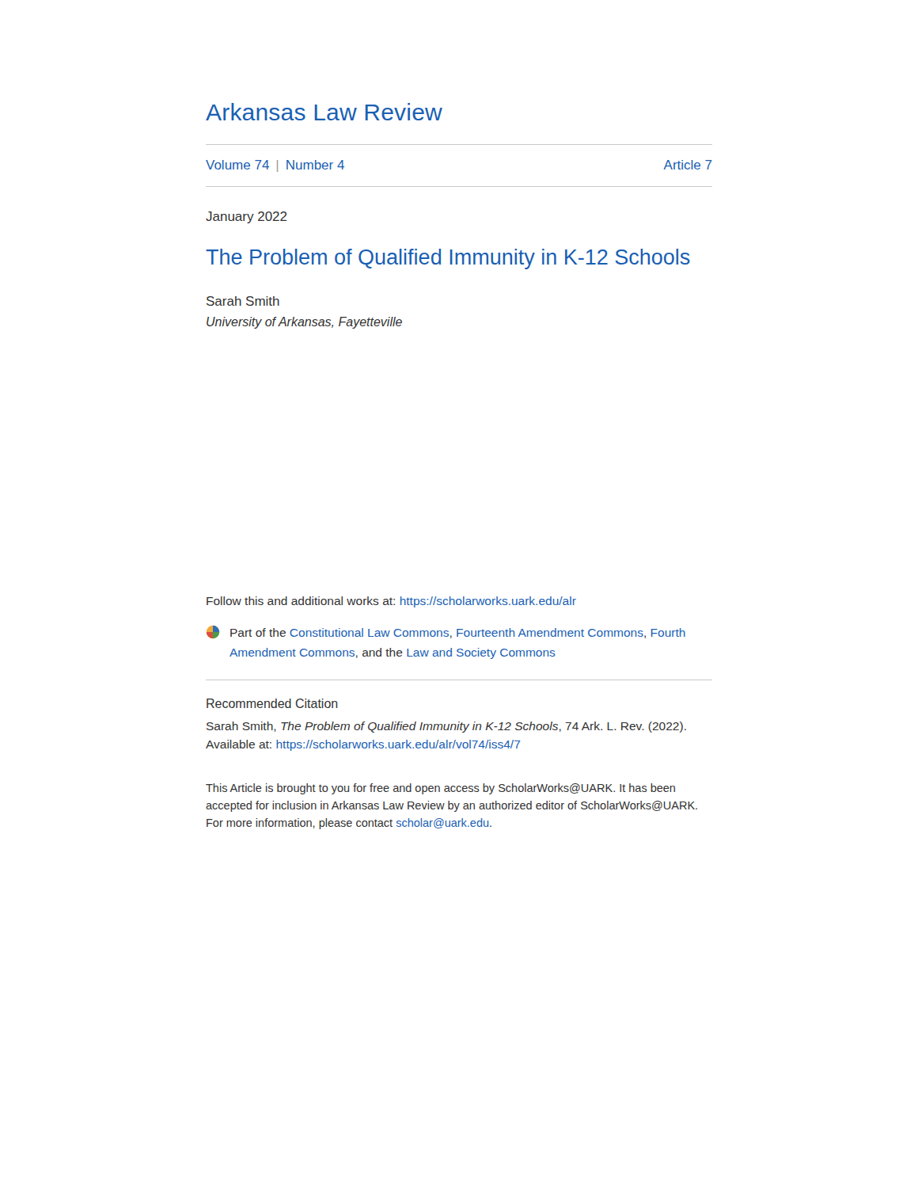Arkansas Law Review
Volume 74|Number 4
Article 7
January 2022
The Problem of Qualified Immunity in K-12 Schools
Sarah Smith
University of Arkansas, Fayetteville
Follow this and additional works at: https://scholarworks.uark.edu/alr
Part of the Constitutional Law Commons, Fourteenth Amendment Commons, Fourth Amendment Commons, and the Law and Society Commons
Recommended Citation
Sarah Smith, The Problem of Qualified Immunity in K-12 Schools, 74 Ark. L. Rev. (2022).
Available at: https://scholarworks.uark.edu/alr/vol74/iss4/7
This Article is brought to you for free and open access by ScholarWorks@UARK. It has been accepted for inclusion in Arkansas Law Review by an authorized editor of ScholarWorks@UARK. For more information, please contact scholar@uark.edu.